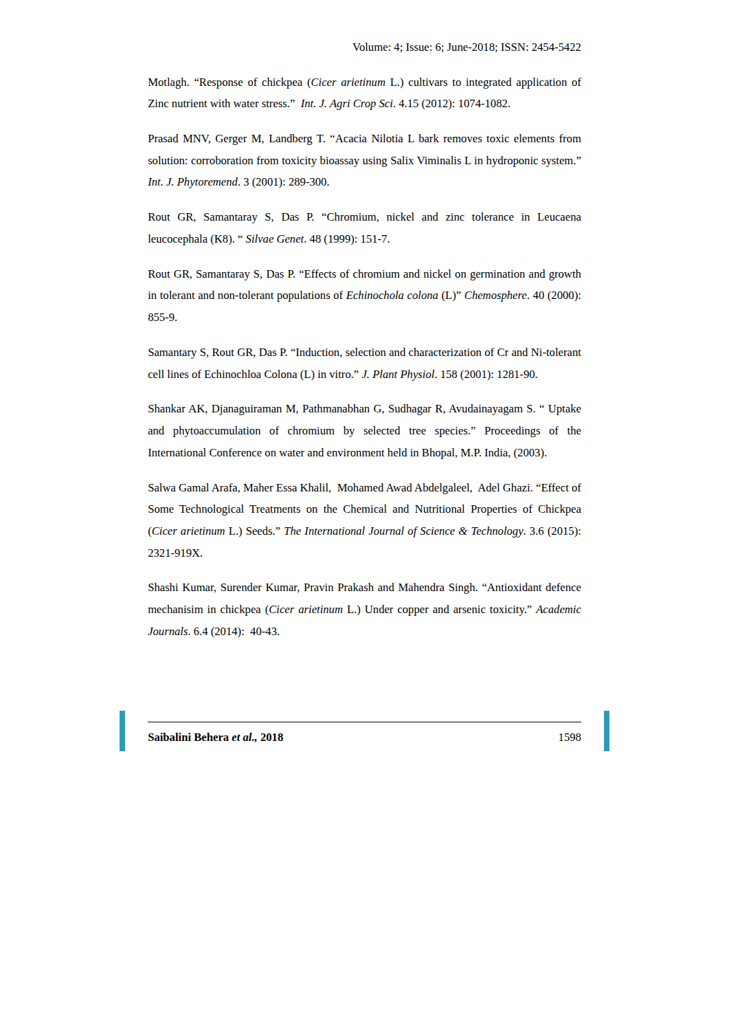Volume: 4; Issue: 6; June-2018; ISSN: 2454-5422
Motlagh. “Response of chickpea (Cicer arietinum L.) cultivars to integrated application of Zinc nutrient with water stress.” Int. J. Agri Crop Sci. 4.15 (2012): 1074-1082.
Prasad MNV, Gerger M, Landberg T. “Acacia Nilotia L bark removes toxic elements from solution: corroboration from toxicity bioassay using Salix Viminalis L in hydroponic system.” Int. J. Phytoremend. 3 (2001): 289-300.
Rout GR, Samantaray S, Das P. “Chromium, nickel and zinc tolerance in Leucaena leucocephala (K8). “ Silvae Genet. 48 (1999): 151-7.
Rout GR, Samantaray S, Das P. “Effects of chromium and nickel on germination and growth in tolerant and non-tolerant populations of Echinochola colona (L)” Chemosphere. 40 (2000): 855-9.
Samantary S, Rout GR, Das P. “Induction, selection and characterization of Cr and Ni-tolerant cell lines of Echinochloa Colona (L) in vitro.” J. Plant Physiol. 158 (2001): 1281-90.
Shankar AK, Djanaguiraman M, Pathmanabhan G, Sudhagar R, Avudainayagam S. “ Uptake and phytoaccumulation of chromium by selected tree species.” Proceedings of the International Conference on water and environment held in Bhopal, M.P. India, (2003).
Salwa Gamal Arafa, Maher Essa Khalil, Mohamed Awad Abdelgaleel, Adel Ghazi. “Effect of Some Technological Treatments on the Chemical and Nutritional Properties of Chickpea (Cicer arietinum L.) Seeds.” The International Journal of Science & Technology. 3.6 (2015): 2321-919X.
Shashi Kumar, Surender Kumar, Pravin Prakash and Mahendra Singh. “Antioxidant defence mechanisim in chickpea (Cicer arietinum L.) Under copper and arsenic toxicity.” Academic Journals. 6.4 (2014): 40-43.
Saibalini Behera et al., 2018 1598